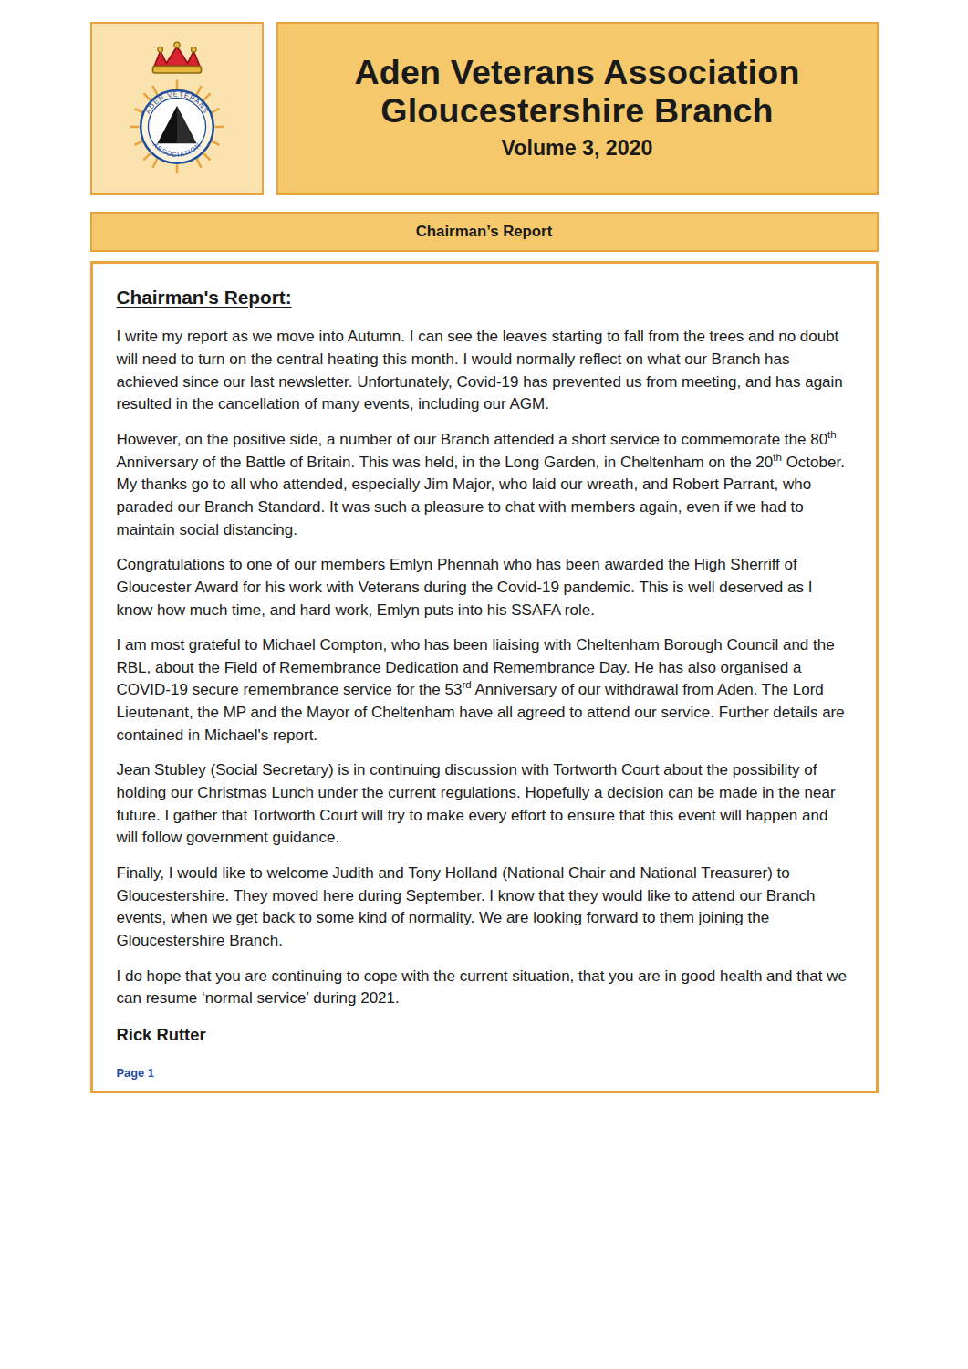ADEN VETERANS ASSOCIATION
Aden Veterans Association
Gloucestershire Branch
Volume 3, 2020
Chairman’s Report
Chairman's Report:
I write my report as we move into Autumn. I can see the leaves starting to fall from the trees and no doubt will need to turn on the central heating this month. I would normally reflect on what our Branch has achieved since our last newsletter. Unfortunately, Covid-19 has prevented us from meeting, and has again resulted in the cancellation of many events, including our AGM.
However, on the positive side, a number of our Branch attended a short service to commemorate the 80th Anniversary of the Battle of Britain. This was held, in the Long Garden, in Cheltenham on the 20th October. My thanks go to all who attended, especially Jim Major, who laid our wreath, and Robert Parrant, who paraded our Branch Standard. It was such a pleasure to chat with members again, even if we had to maintain social distancing.
Congratulations to one of our members Emlyn Phennah who has been awarded the High Sherriff of Gloucester Award for his work with Veterans during the Covid-19 pandemic. This is well deserved as I know how much time, and hard work, Emlyn puts into his SSAFA role.
I am most grateful to Michael Compton, who has been liaising with Cheltenham Borough Council and the RBL, about the Field of Remembrance Dedication and Remembrance Day. He has also organised a COVID-19 secure remembrance service for the 53rd Anniversary of our withdrawal from Aden. The Lord Lieutenant, the MP and the Mayor of Cheltenham have all agreed to attend our service. Further details are contained in Michael's report.
Jean Stubley (Social Secretary) is in continuing discussion with Tortworth Court about the possibility of holding our Christmas Lunch under the current regulations. Hopefully a decision can be made in the near future. I gather that Tortworth Court will try to make every effort to ensure that this event will happen and will follow government guidance.
Finally, I would like to welcome Judith and Tony Holland (National Chair and National Treasurer) to Gloucestershire. They moved here during September. I know that they would like to attend our Branch events, when we get back to some kind of normality. We are looking forward to them joining the Gloucestershire Branch.
I do hope that you are continuing to cope with the current situation, that you are in good health and that we can resume ‘normal service’ during 2021.
Rick Rutter
Page 1